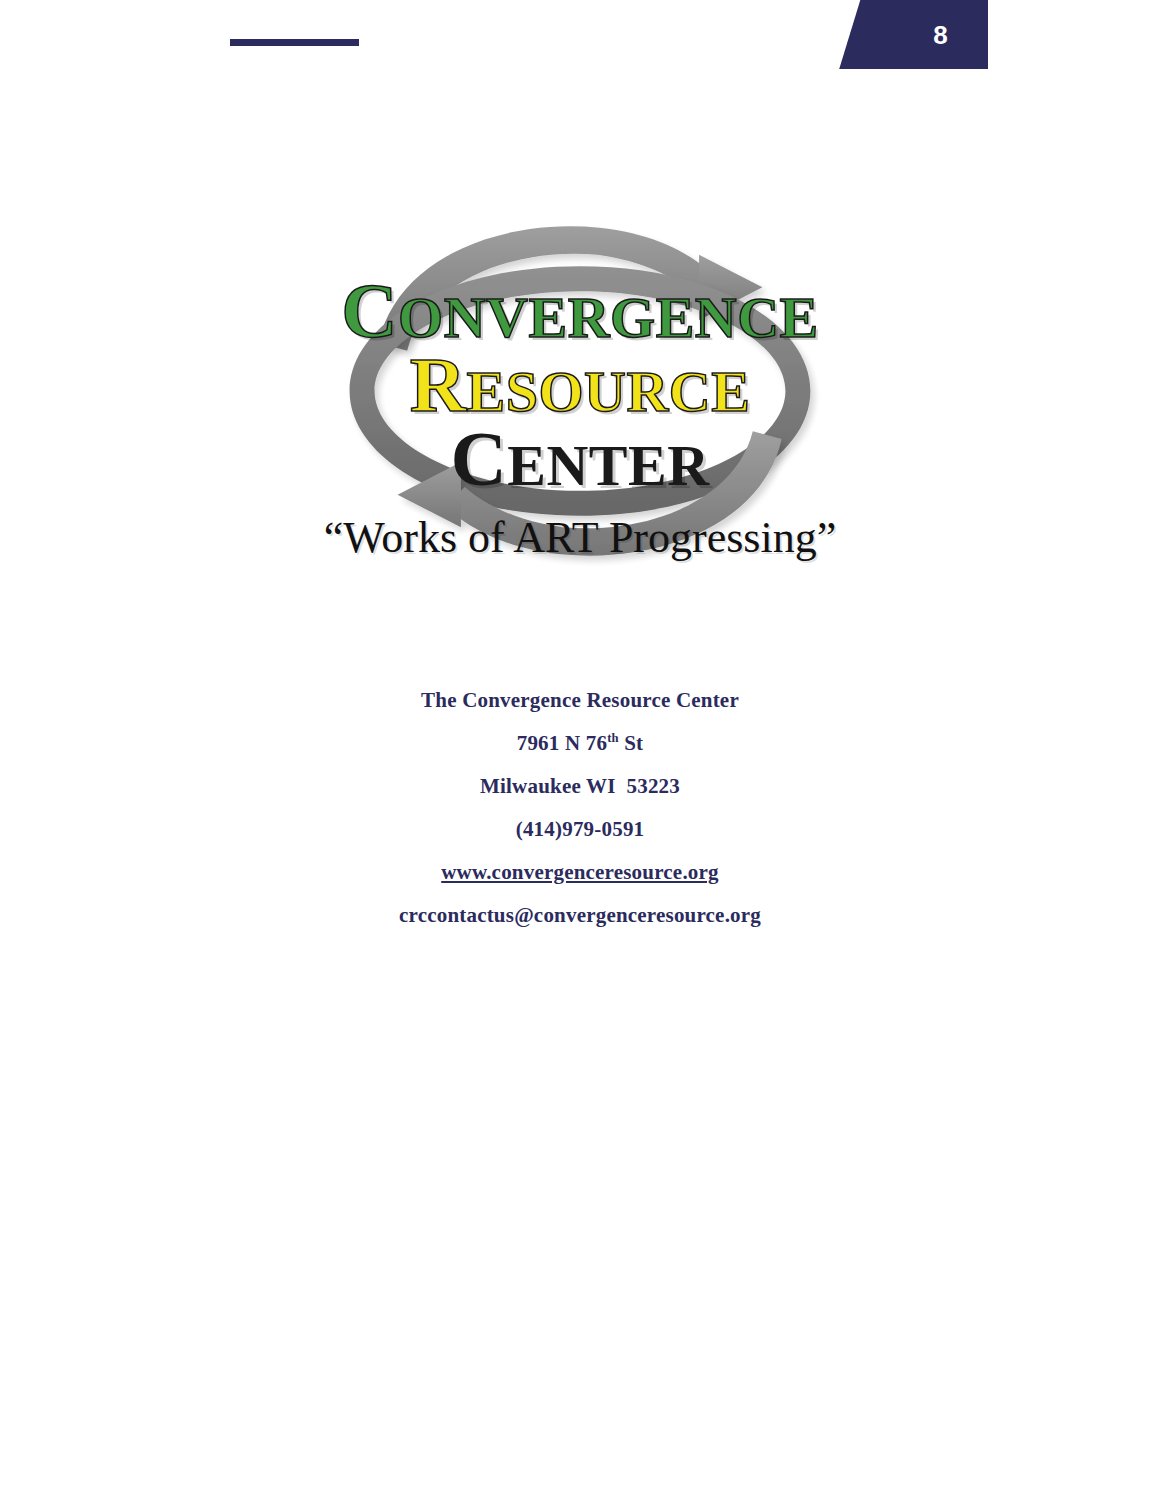8
CONVERGENCE
RESOURCE
CENTER
“Works of ART Progressing”
The Convergence Resource Center
7961 N 76th St
Milwaukee WI 53223
(414)979-0591
www.convergenceresource.org
crccontactus@convergenceresource.org